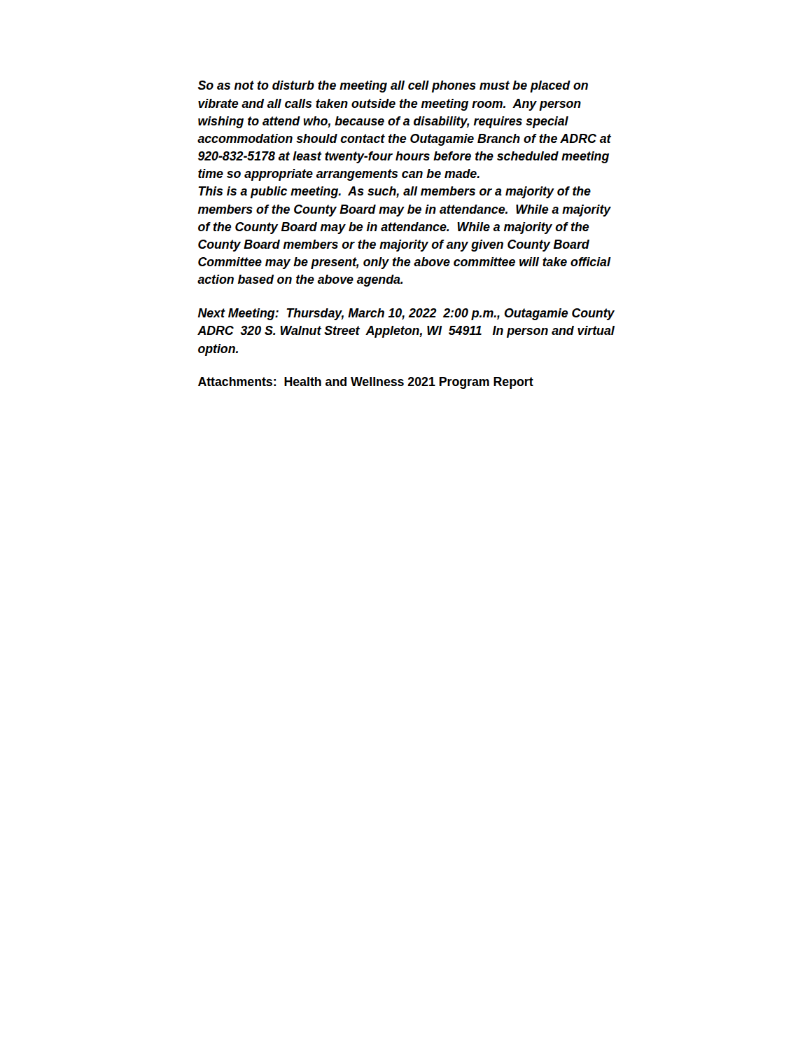So as not to disturb the meeting all cell phones must be placed on vibrate and all calls taken outside the meeting room. Any person wishing to attend who, because of a disability, requires special accommodation should contact the Outagamie Branch of the ADRC at 920-832-5178 at least twenty-four hours before the scheduled meeting time so appropriate arrangements can be made.
This is a public meeting. As such, all members or a majority of the members of the County Board may be in attendance. While a majority of the County Board may be in attendance. While a majority of the County Board members or the majority of any given County Board Committee may be present, only the above committee will take official action based on the above agenda.
Next Meeting: Thursday, March 10, 2022 2:00 p.m., Outagamie County ADRC 320 S. Walnut Street Appleton, WI 54911 In person and virtual option.
Attachments: Health and Wellness 2021 Program Report